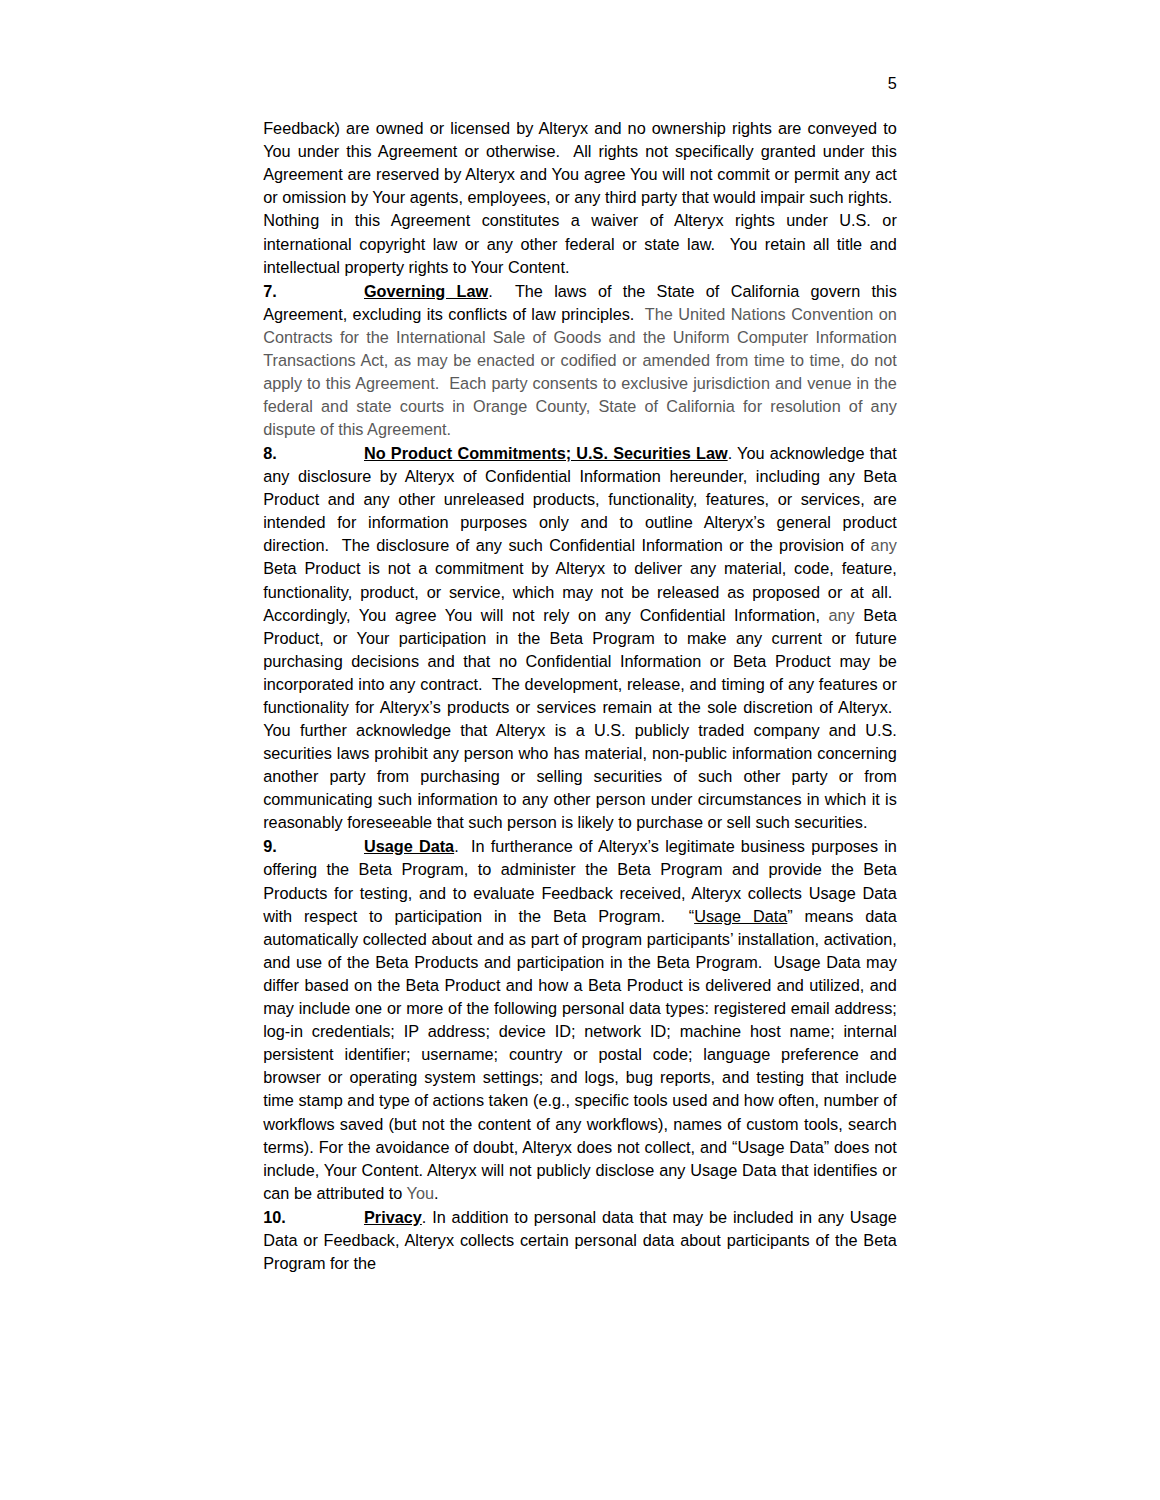5
Feedback) are owned or licensed by Alteryx and no ownership rights are conveyed to You under this Agreement or otherwise. All rights not specifically granted under this Agreement are reserved by Alteryx and You agree You will not commit or permit any act or omission by Your agents, employees, or any third party that would impair such rights. Nothing in this Agreement constitutes a waiver of Alteryx rights under U.S. or international copyright law or any other federal or state law. You retain all title and intellectual property rights to Your Content.
7. Governing Law. The laws of the State of California govern this Agreement, excluding its conflicts of law principles. The United Nations Convention on Contracts for the International Sale of Goods and the Uniform Computer Information Transactions Act, as may be enacted or codified or amended from time to time, do not apply to this Agreement. Each party consents to exclusive jurisdiction and venue in the federal and state courts in Orange County, State of California for resolution of any dispute of this Agreement.
8. No Product Commitments; U.S. Securities Law. You acknowledge that any disclosure by Alteryx of Confidential Information hereunder, including any Beta Product and any other unreleased products, functionality, features, or services, are intended for information purposes only and to outline Alteryx’s general product direction. The disclosure of any such Confidential Information or the provision of any Beta Product is not a commitment by Alteryx to deliver any material, code, feature, functionality, product, or service, which may not be released as proposed or at all. Accordingly, You agree You will not rely on any Confidential Information, any Beta Product, or Your participation in the Beta Program to make any current or future purchasing decisions and that no Confidential Information or Beta Product may be incorporated into any contract. The development, release, and timing of any features or functionality for Alteryx’s products or services remain at the sole discretion of Alteryx. You further acknowledge that Alteryx is a U.S. publicly traded company and U.S. securities laws prohibit any person who has material, non-public information concerning another party from purchasing or selling securities of such other party or from communicating such information to any other person under circumstances in which it is reasonably foreseeable that such person is likely to purchase or sell such securities.
9. Usage Data. In furtherance of Alteryx’s legitimate business purposes in offering the Beta Program, to administer the Beta Program and provide the Beta Products for testing, and to evaluate Feedback received, Alteryx collects Usage Data with respect to participation in the Beta Program. “Usage Data” means data automatically collected about and as part of program participants’ installation, activation, and use of the Beta Products and participation in the Beta Program. Usage Data may differ based on the Beta Product and how a Beta Product is delivered and utilized, and may include one or more of the following personal data types: registered email address; log-in credentials; IP address; device ID; network ID; machine host name; internal persistent identifier; username; country or postal code; language preference and browser or operating system settings; and logs, bug reports, and testing that include time stamp and type of actions taken (e.g., specific tools used and how often, number of workflows saved (but not the content of any workflows), names of custom tools, search terms). For the avoidance of doubt, Alteryx does not collect, and “Usage Data” does not include, Your Content. Alteryx will not publicly disclose any Usage Data that identifies or can be attributed to You.
10. Privacy. In addition to personal data that may be included in any Usage Data or Feedback, Alteryx collects certain personal data about participants of the Beta Program for the